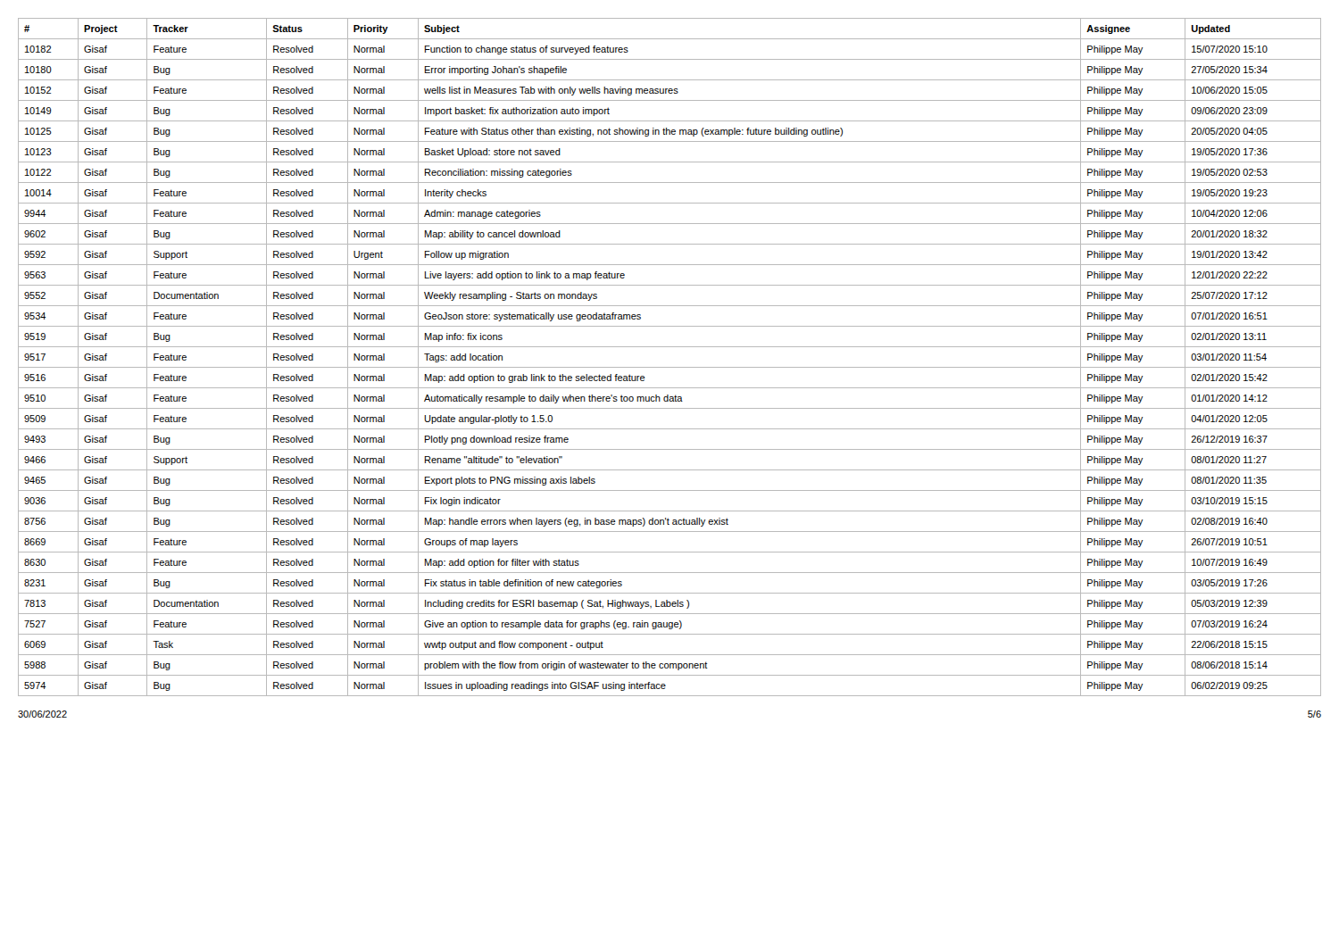| # | Project | Tracker | Status | Priority | Subject | Assignee | Updated |
| --- | --- | --- | --- | --- | --- | --- | --- |
| 10182 | Gisaf | Feature | Resolved | Normal | Function to change status of surveyed features | Philippe May | 15/07/2020 15:10 |
| 10180 | Gisaf | Bug | Resolved | Normal | Error importing Johan's shapefile | Philippe May | 27/05/2020 15:34 |
| 10152 | Gisaf | Feature | Resolved | Normal | wells list in Measures Tab with only wells having measures | Philippe May | 10/06/2020 15:05 |
| 10149 | Gisaf | Bug | Resolved | Normal | Import basket: fix authorization auto import | Philippe May | 09/06/2020 23:09 |
| 10125 | Gisaf | Bug | Resolved | Normal | Feature with Status other than existing, not showing in the map (example: future building outline) | Philippe May | 20/05/2020 04:05 |
| 10123 | Gisaf | Bug | Resolved | Normal | Basket Upload: store not saved | Philippe May | 19/05/2020 17:36 |
| 10122 | Gisaf | Bug | Resolved | Normal | Reconciliation: missing categories | Philippe May | 19/05/2020 02:53 |
| 10014 | Gisaf | Feature | Resolved | Normal | Interity checks | Philippe May | 19/05/2020 19:23 |
| 9944 | Gisaf | Feature | Resolved | Normal | Admin: manage categories | Philippe May | 10/04/2020 12:06 |
| 9602 | Gisaf | Bug | Resolved | Normal | Map: ability to cancel download | Philippe May | 20/01/2020 18:32 |
| 9592 | Gisaf | Support | Resolved | Urgent | Follow up migration | Philippe May | 19/01/2020 13:42 |
| 9563 | Gisaf | Feature | Resolved | Normal | Live layers: add option to link to a map feature | Philippe May | 12/01/2020 22:22 |
| 9552 | Gisaf | Documentation | Resolved | Normal | Weekly resampling - Starts on mondays | Philippe May | 25/07/2020 17:12 |
| 9534 | Gisaf | Feature | Resolved | Normal | GeoJson store: systematically use geodataframes | Philippe May | 07/01/2020 16:51 |
| 9519 | Gisaf | Bug | Resolved | Normal | Map info: fix icons | Philippe May | 02/01/2020 13:11 |
| 9517 | Gisaf | Feature | Resolved | Normal | Tags: add location | Philippe May | 03/01/2020 11:54 |
| 9516 | Gisaf | Feature | Resolved | Normal | Map: add option to grab link to the selected feature | Philippe May | 02/01/2020 15:42 |
| 9510 | Gisaf | Feature | Resolved | Normal | Automatically resample to daily when there's too much data | Philippe May | 01/01/2020 14:12 |
| 9509 | Gisaf | Feature | Resolved | Normal | Update angular-plotly to 1.5.0 | Philippe May | 04/01/2020 12:05 |
| 9493 | Gisaf | Bug | Resolved | Normal | Plotly png download resize frame | Philippe May | 26/12/2019 16:37 |
| 9466 | Gisaf | Support | Resolved | Normal | Rename "altitude" to "elevation" | Philippe May | 08/01/2020 11:27 |
| 9465 | Gisaf | Bug | Resolved | Normal | Export plots to PNG missing axis labels | Philippe May | 08/01/2020 11:35 |
| 9036 | Gisaf | Bug | Resolved | Normal | Fix login indicator | Philippe May | 03/10/2019 15:15 |
| 8756 | Gisaf | Bug | Resolved | Normal | Map: handle errors when layers (eg, in base maps) don't actually exist | Philippe May | 02/08/2019 16:40 |
| 8669 | Gisaf | Feature | Resolved | Normal | Groups of map layers | Philippe May | 26/07/2019 10:51 |
| 8630 | Gisaf | Feature | Resolved | Normal | Map: add option for filter with status | Philippe May | 10/07/2019 16:49 |
| 8231 | Gisaf | Bug | Resolved | Normal | Fix status in table definition of new categories | Philippe May | 03/05/2019 17:26 |
| 7813 | Gisaf | Documentation | Resolved | Normal | Including credits for ESRI basemap ( Sat, Highways, Labels ) | Philippe May | 05/03/2019 12:39 |
| 7527 | Gisaf | Feature | Resolved | Normal | Give an option to resample data for graphs (eg. rain gauge) | Philippe May | 07/03/2019 16:24 |
| 6069 | Gisaf | Task | Resolved | Normal | wwtp output and flow component - output | Philippe May | 22/06/2018 15:15 |
| 5988 | Gisaf | Bug | Resolved | Normal | problem with the flow from origin of wastewater to the component | Philippe May | 08/06/2018 15:14 |
| 5974 | Gisaf | Bug | Resolved | Normal | Issues in uploading readings into GISAF using interface | Philippe May | 06/02/2019 09:25 |
30/06/2022 5/6